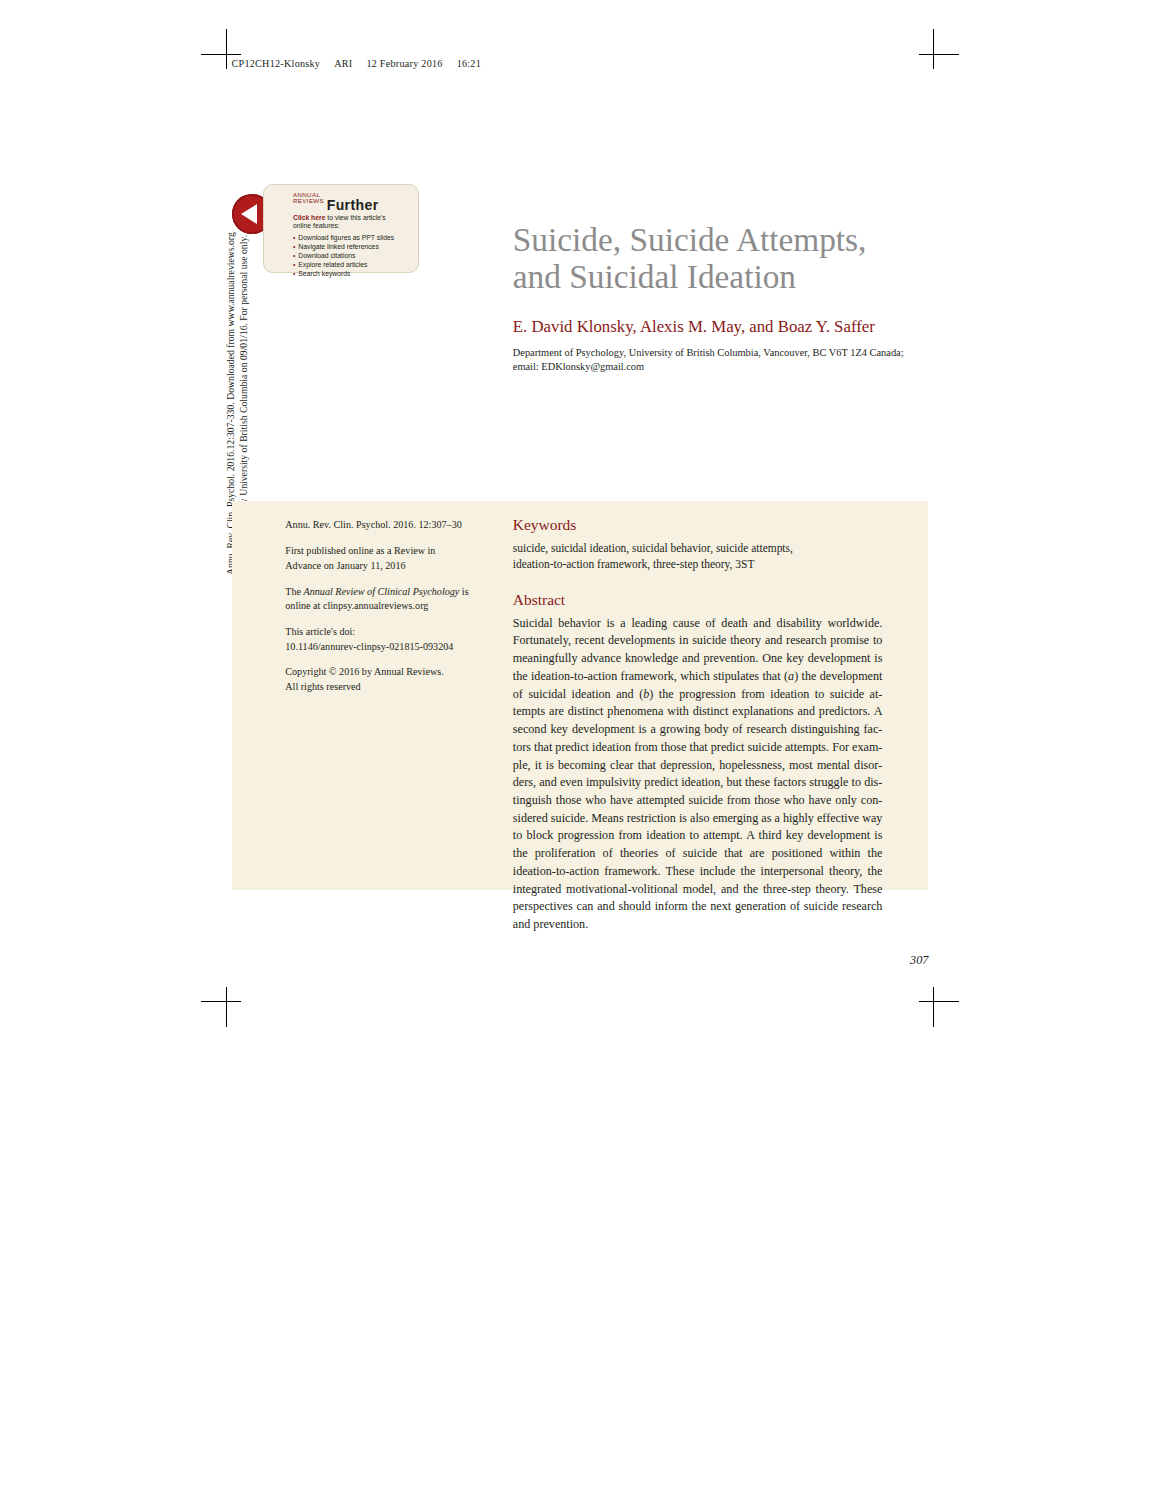CP12CH12-Klonsky ARI 12 February 2016 16:21
Annu. Rev. Clin. Psychol. 2016.12:307-330. Downloaded from www.annualreviews.org
Access provided by University of British Columbia on 09/01/16. For personal use only.
ANNUAL
REVIEWSFurther
Click here to view this article's
online features:
Download figures as PPT slides
Navigate linked references
Download citations
Explore related articles
Search keywords
Suicide, Suicide Attempts,
and Suicidal Ideation
E. David Klonsky, Alexis M. May, and Boaz Y. Saffer
Department of Psychology, University of British Columbia, Vancouver, BC V6T 1Z4 Canada;
email: EDKlonsky@gmail.com
Annu. Rev. Clin. Psychol. 2016. 12:307–30
First published online as a Review in Advance on January 11, 2016
The Annual Review of Clinical Psychology is online at clinpsy.annualreviews.org
This article's doi:
10.1146/annurev-clinpsy-021815-093204
Copyright © 2016 by Annual Reviews.
All rights reserved
Keywords
suicide, suicidal ideation, suicidal behavior, suicide attempts,
ideation-to-action framework, three-step theory, 3ST
Abstract
Suicidal behavior is a leading cause of death and disability worldwide. Fortunately, recent developments in suicide theory and research promise to meaningfully advance knowledge and prevention. One key development is the ideation-to-action framework, which stipulates that (a) the development of suicidal ideation and (b) the progression from ideation to suicide attempts are distinct phenomena with distinct explanations and predictors. A second key development is a growing body of research distinguishing factors that predict ideation from those that predict suicide attempts. For example, it is becoming clear that depression, hopelessness, most mental disorders, and even impulsivity predict ideation, but these factors struggle to distinguish those who have attempted suicide from those who have only considered suicide. Means restriction is also emerging as a highly effective way to block progression from ideation to attempt. A third key development is the proliferation of theories of suicide that are positioned within the ideation-to-action framework. These include the interpersonal theory, the integrated motivational-volitional model, and the three-step theory. These perspectives can and should inform the next generation of suicide research and prevention.
307